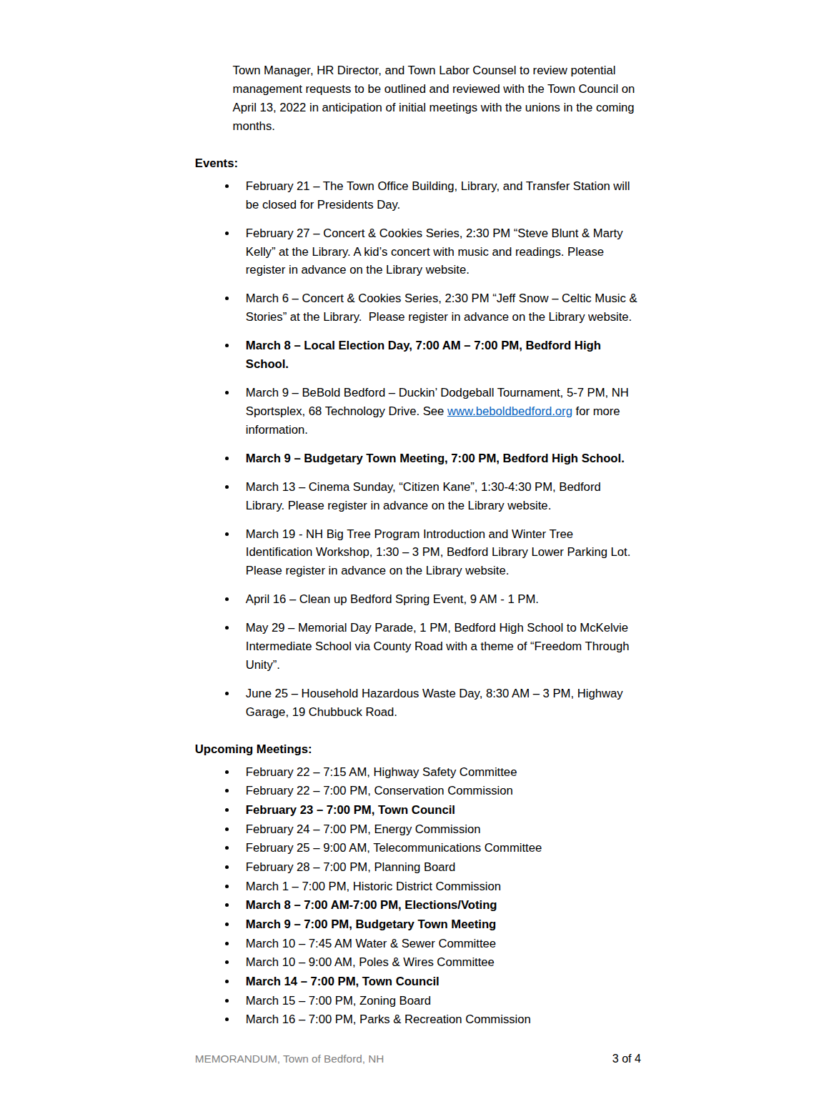Town Manager, HR Director, and Town Labor Counsel to review potential management requests to be outlined and reviewed with the Town Council on April 13, 2022 in anticipation of initial meetings with the unions in the coming months.
Events:
February 21 – The Town Office Building, Library, and Transfer Station will be closed for Presidents Day.
February 27 – Concert & Cookies Series, 2:30 PM “Steve Blunt & Marty Kelly” at the Library. A kid’s concert with music and readings. Please register in advance on the Library website.
March 6 – Concert & Cookies Series, 2:30 PM “Jeff Snow – Celtic Music & Stories” at the Library. Please register in advance on the Library website.
March 8 – Local Election Day, 7:00 AM – 7:00 PM, Bedford High School.
March 9 – BeBold Bedford – Duckin’ Dodgeball Tournament, 5-7 PM, NH Sportsplex, 68 Technology Drive. See www.beboldbedford.org for more information.
March 9 – Budgetary Town Meeting, 7:00 PM, Bedford High School.
March 13 – Cinema Sunday, “Citizen Kane”, 1:30-4:30 PM, Bedford Library. Please register in advance on the Library website.
March 19 - NH Big Tree Program Introduction and Winter Tree Identification Workshop, 1:30 – 3 PM, Bedford Library Lower Parking Lot. Please register in advance on the Library website.
April 16 – Clean up Bedford Spring Event, 9 AM - 1 PM.
May 29 – Memorial Day Parade, 1 PM, Bedford High School to McKelvie Intermediate School via County Road with a theme of “Freedom Through Unity”.
June 25 – Household Hazardous Waste Day, 8:30 AM – 3 PM, Highway Garage, 19 Chubbuck Road.
Upcoming Meetings:
February 22 – 7:15 AM, Highway Safety Committee
February 22 – 7:00 PM, Conservation Commission
February 23 – 7:00 PM, Town Council
February 24 – 7:00 PM, Energy Commission
February 25 – 9:00 AM, Telecommunications Committee
February 28 – 7:00 PM, Planning Board
March 1 – 7:00 PM, Historic District Commission
March 8 – 7:00 AM-7:00 PM, Elections/Voting
March 9 – 7:00 PM, Budgetary Town Meeting
March 10 – 7:45 AM Water & Sewer Committee
March 10 – 9:00 AM, Poles & Wires Committee
March 14 – 7:00 PM, Town Council
March 15 – 7:00 PM, Zoning Board
March 16 – 7:00 PM, Parks & Recreation Commission
MEMORANDUM, Town of Bedford, NH 3 of 4